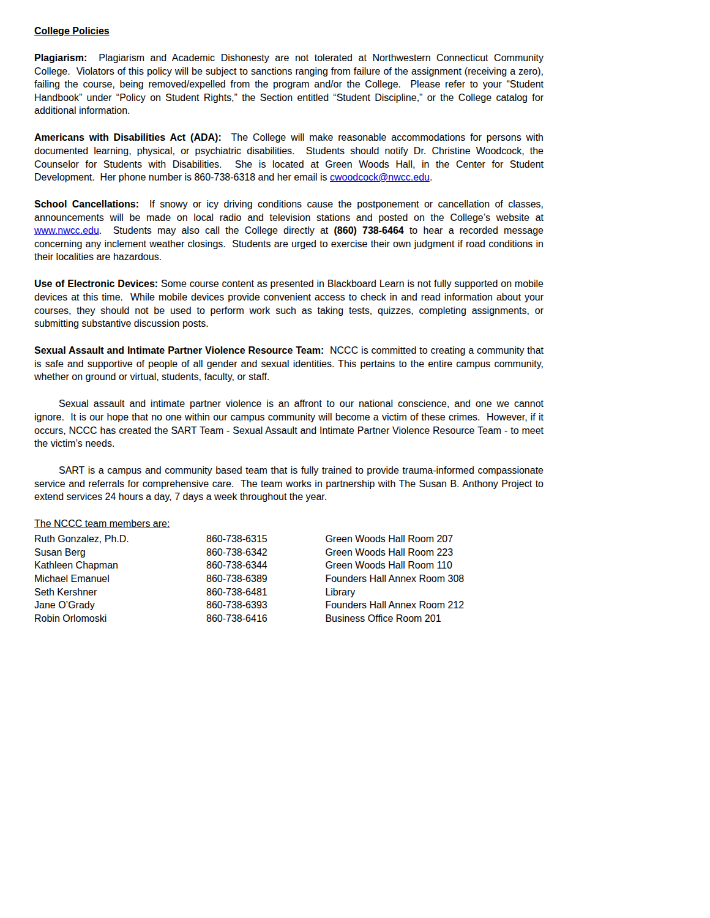College Policies
Plagiarism: Plagiarism and Academic Dishonesty are not tolerated at Northwestern Connecticut Community College. Violators of this policy will be subject to sanctions ranging from failure of the assignment (receiving a zero), failing the course, being removed/expelled from the program and/or the College. Please refer to your “Student Handbook” under “Policy on Student Rights,” the Section entitled “Student Discipline,” or the College catalog for additional information.
Americans with Disabilities Act (ADA): The College will make reasonable accommodations for persons with documented learning, physical, or psychiatric disabilities. Students should notify Dr. Christine Woodcock, the Counselor for Students with Disabilities. She is located at Green Woods Hall, in the Center for Student Development. Her phone number is 860-738-6318 and her email is cwoodcock@nwcc.edu.
School Cancellations: If snowy or icy driving conditions cause the postponement or cancellation of classes, announcements will be made on local radio and television stations and posted on the College’s website at www.nwcc.edu. Students may also call the College directly at (860) 738-6464 to hear a recorded message concerning any inclement weather closings. Students are urged to exercise their own judgment if road conditions in their localities are hazardous.
Use of Electronic Devices: Some course content as presented in Blackboard Learn is not fully supported on mobile devices at this time. While mobile devices provide convenient access to check in and read information about your courses, they should not be used to perform work such as taking tests, quizzes, completing assignments, or submitting substantive discussion posts.
Sexual Assault and Intimate Partner Violence Resource Team: NCCC is committed to creating a community that is safe and supportive of people of all gender and sexual identities. This pertains to the entire campus community, whether on ground or virtual, students, faculty, or staff.
Sexual assault and intimate partner violence is an affront to our national conscience, and one we cannot ignore. It is our hope that no one within our campus community will become a victim of these crimes. However, if it occurs, NCCC has created the SART Team - Sexual Assault and Intimate Partner Violence Resource Team - to meet the victim’s needs.
SART is a campus and community based team that is fully trained to provide trauma-informed compassionate service and referrals for comprehensive care. The team works in partnership with The Susan B. Anthony Project to extend services 24 hours a day, 7 days a week throughout the year.
The NCCC team members are:
| Ruth Gonzalez, Ph.D. | 860-738-6315 | Green Woods Hall Room 207 |
| Susan Berg | 860-738-6342 | Green Woods Hall Room 223 |
| Kathleen Chapman | 860-738-6344 | Green Woods Hall Room 110 |
| Michael Emanuel | 860-738-6389 | Founders Hall Annex Room 308 |
| Seth Kershner | 860-738-6481 | Library |
| Jane O’Grady | 860-738-6393 | Founders Hall Annex Room 212 |
| Robin Orlomoski | 860-738-6416 | Business Office Room 201 |